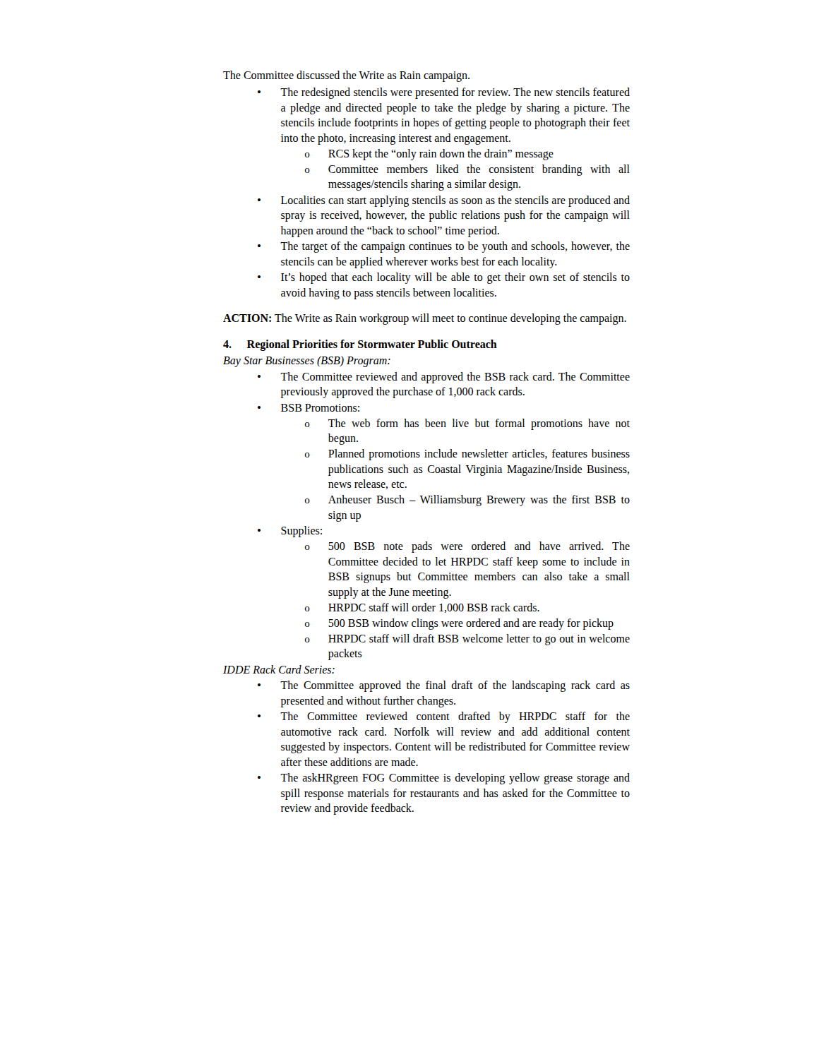The Committee discussed the Write as Rain campaign.
The redesigned stencils were presented for review. The new stencils featured a pledge and directed people to take the pledge by sharing a picture. The stencils include footprints in hopes of getting people to photograph their feet into the photo, increasing interest and engagement.
RCS kept the “only rain down the drain” message
Committee members liked the consistent branding with all messages/stencils sharing a similar design.
Localities can start applying stencils as soon as the stencils are produced and spray is received, however, the public relations push for the campaign will happen around the “back to school” time period.
The target of the campaign continues to be youth and schools, however, the stencils can be applied wherever works best for each locality.
It’s hoped that each locality will be able to get their own set of stencils to avoid having to pass stencils between localities.
ACTION: The Write as Rain workgroup will meet to continue developing the campaign.
4. Regional Priorities for Stormwater Public Outreach
Bay Star Businesses (BSB) Program:
The Committee reviewed and approved the BSB rack card. The Committee previously approved the purchase of 1,000 rack cards.
BSB Promotions:
The web form has been live but formal promotions have not begun.
Planned promotions include newsletter articles, features business publications such as Coastal Virginia Magazine/Inside Business, news release, etc.
Anheuser Busch – Williamsburg Brewery was the first BSB to sign up
Supplies:
500 BSB note pads were ordered and have arrived. The Committee decided to let HRPDC staff keep some to include in BSB signups but Committee members can also take a small supply at the June meeting.
HRPDC staff will order 1,000 BSB rack cards.
500 BSB window clings were ordered and are ready for pickup
HRPDC staff will draft BSB welcome letter to go out in welcome packets
IDDE Rack Card Series:
The Committee approved the final draft of the landscaping rack card as presented and without further changes.
The Committee reviewed content drafted by HRPDC staff for the automotive rack card. Norfolk will review and add additional content suggested by inspectors. Content will be redistributed for Committee review after these additions are made.
The askHRgreen FOG Committee is developing yellow grease storage and spill response materials for restaurants and has asked for the Committee to review and provide feedback.